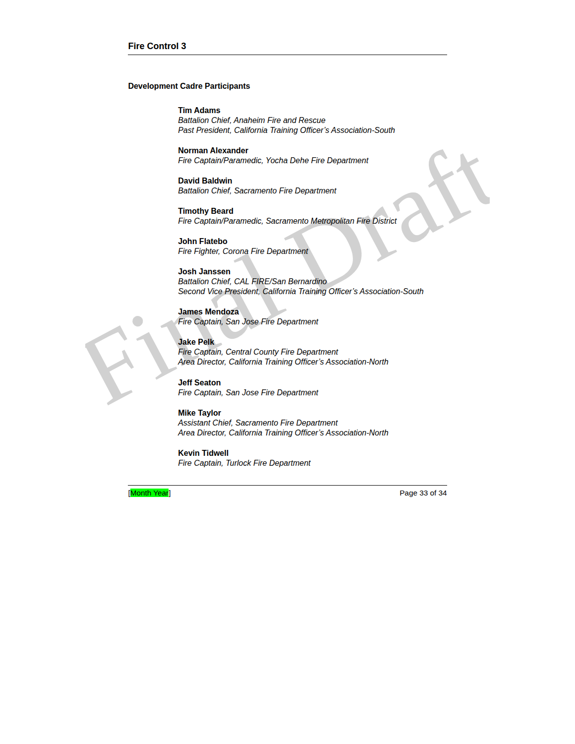Final Draft
Fire Control 3
Development Cadre Participants
Tim Adams
Battalion Chief, Anaheim Fire and Rescue
Past President, California Training Officer’s Association-South
Norman Alexander
Fire Captain/Paramedic, Yocha Dehe Fire Department
David Baldwin
Battalion Chief, Sacramento Fire Department
Timothy Beard
Fire Captain/Paramedic, Sacramento Metropolitan Fire District
John Flatebo
Fire Fighter, Corona Fire Department
Josh Janssen
Battalion Chief, CAL FIRE/San Bernardino
Second Vice President, California Training Officer’s Association-South
James Mendoza
Fire Captain, San Jose Fire Department
Jake Pelk
Fire Captain, Central County Fire Department
Area Director, California Training Officer’s Association-North
Jeff Seaton
Fire Captain, San Jose Fire Department
Mike Taylor
Assistant Chief, Sacramento Fire Department
Area Director, California Training Officer’s Association-North
Kevin Tidwell
Fire Captain, Turlock Fire Department
[Month Year]
Page 33 of 34